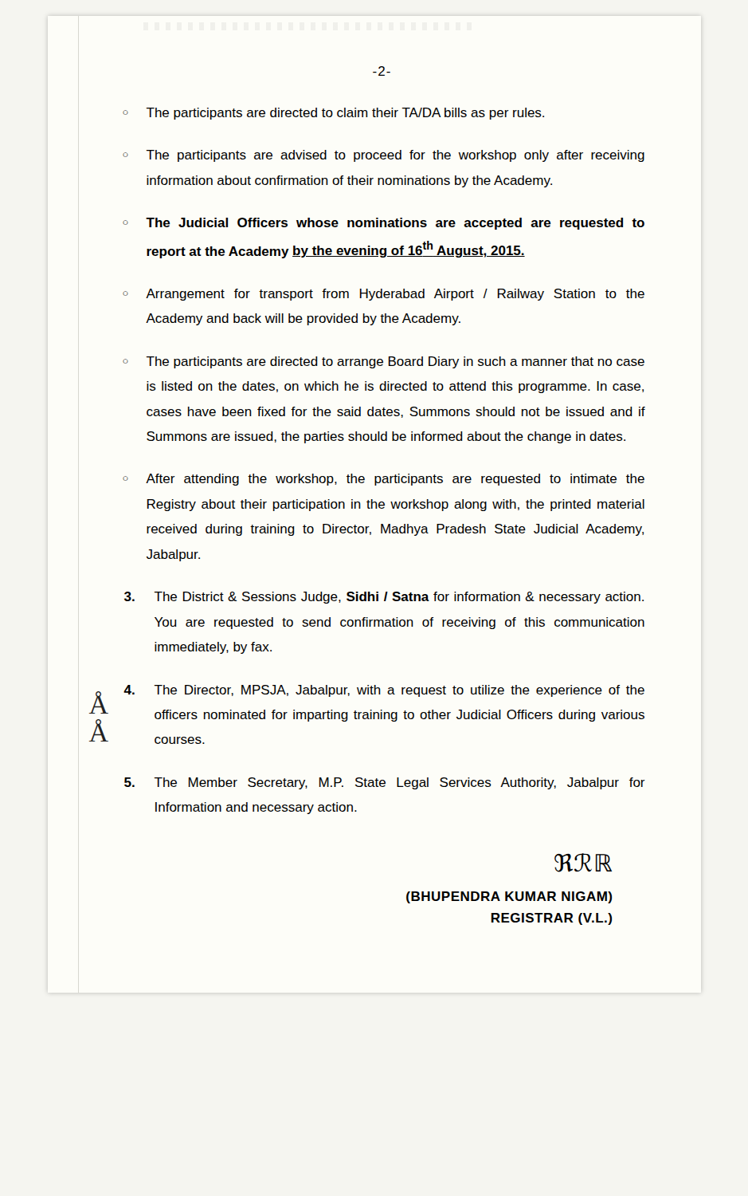-2-
The participants are directed to claim their TA/DA bills as per rules.
The participants are advised to proceed for the workshop only after receiving information about confirmation of their nominations by the Academy.
The Judicial Officers whose nominations are accepted are requested to report at the Academy by the evening of 16th August, 2015.
Arrangement for transport from Hyderabad Airport / Railway Station to the Academy and back will be provided by the Academy.
The participants are directed to arrange Board Diary in such a manner that no case is listed on the dates, on which he is directed to attend this programme. In case, cases have been fixed for the said dates, Summons should not be issued and if Summons are issued, the parties should be informed about the change in dates.
After attending the workshop, the participants are requested to intimate the Registry about their participation in the workshop along with, the printed material received during training to Director, Madhya Pradesh State Judicial Academy, Jabalpur.
The District & Sessions Judge, Sidhi / Satna for information & necessary action. You are requested to send confirmation of receiving of this communication immediately, by fax.
The Director, MPSJA, Jabalpur, with a request to utilize the experience of the officers nominated for imparting training to other Judicial Officers during various courses.
The Member Secretary, M.P. State Legal Services Authority, Jabalpur for Information and necessary action.
Å
Å
ℜℛℝ
(BHUPENDRA KUMAR NIGAM)
REGISTRAR (V.L.)